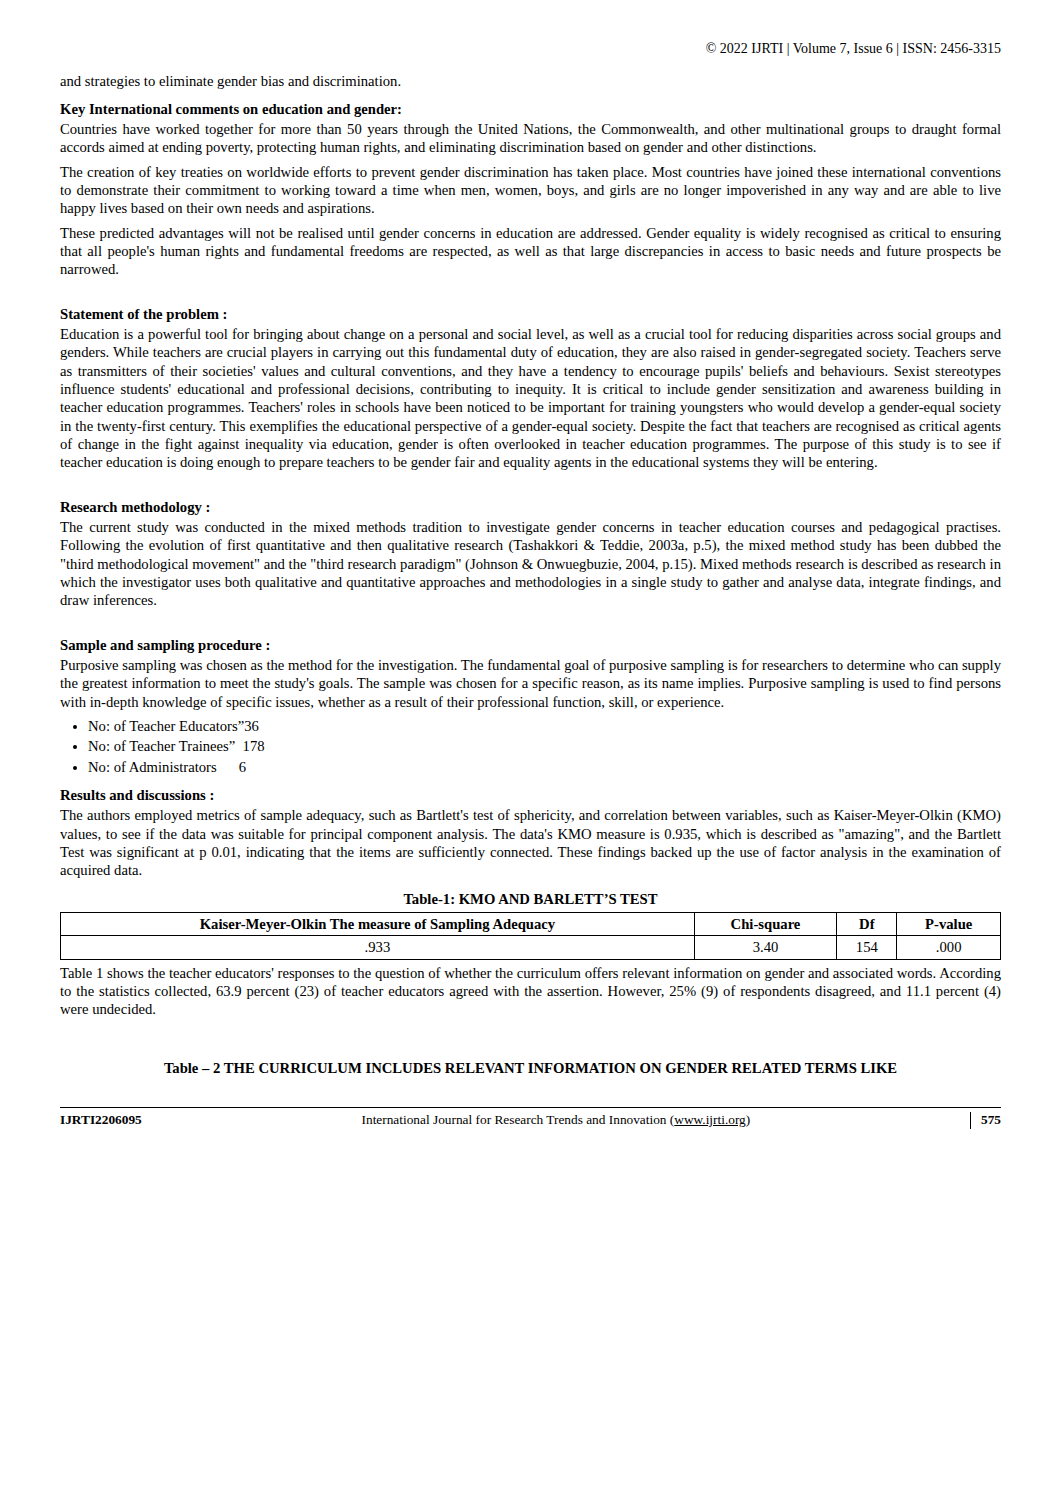© 2022 IJRTI | Volume 7, Issue 6 | ISSN: 2456-3315
and strategies to eliminate gender bias and discrimination.
Key International comments on education and gender:
Countries have worked together for more than 50 years through the United Nations, the Commonwealth, and other multinational groups to draught formal accords aimed at ending poverty, protecting human rights, and eliminating discrimination based on gender and other distinctions.
The creation of key treaties on worldwide efforts to prevent gender discrimination has taken place. Most countries have joined these international conventions to demonstrate their commitment to working toward a time when men, women, boys, and girls are no longer impoverished in any way and are able to live happy lives based on their own needs and aspirations.
These predicted advantages will not be realised until gender concerns in education are addressed. Gender equality is widely recognised as critical to ensuring that all people's human rights and fundamental freedoms are respected, as well as that large discrepancies in access to basic needs and future prospects be narrowed.
Statement of the problem :
Education is a powerful tool for bringing about change on a personal and social level, as well as a crucial tool for reducing disparities across social groups and genders. While teachers are crucial players in carrying out this fundamental duty of education, they are also raised in gender-segregated society. Teachers serve as transmitters of their societies' values and cultural conventions, and they have a tendency to encourage pupils' beliefs and behaviours. Sexist stereotypes influence students' educational and professional decisions, contributing to inequity. It is critical to include gender sensitization and awareness building in teacher education programmes. Teachers' roles in schools have been noticed to be important for training youngsters who would develop a gender-equal society in the twenty-first century. This exemplifies the educational perspective of a gender-equal society. Despite the fact that teachers are recognised as critical agents of change in the fight against inequality via education, gender is often overlooked in teacher education programmes. The purpose of this study is to see if teacher education is doing enough to prepare teachers to be gender fair and equality agents in the educational systems they will be entering.
Research methodology :
The current study was conducted in the mixed methods tradition to investigate gender concerns in teacher education courses and pedagogical practises. Following the evolution of first quantitative and then qualitative research (Tashakkori & Teddie, 2003a, p.5), the mixed method study has been dubbed the "third methodological movement" and the "third research paradigm" (Johnson & Onwuegbuzie, 2004, p.15). Mixed methods research is described as research in which the investigator uses both qualitative and quantitative approaches and methodologies in a single study to gather and analyse data, integrate findings, and draw inferences.
Sample and sampling procedure :
Purposive sampling was chosen as the method for the investigation. The fundamental goal of purposive sampling is for researchers to determine who can supply the greatest information to meet the study's goals. The sample was chosen for a specific reason, as its name implies. Purposive sampling is used to find persons with in-depth knowledge of specific issues, whether as a result of their professional function, skill, or experience.
No: of Teacher Educators”36
No: of Teacher Trainees” 178
No: of Administrators 6
Results and discussions :
The authors employed metrics of sample adequacy, such as Bartlett's test of sphericity, and correlation between variables, such as Kaiser-Meyer-Olkin (KMO) values, to see if the data was suitable for principal component analysis. The data's KMO measure is 0.935, which is described as "amazing", and the Bartlett Test was significant at p 0.01, indicating that the items are sufficiently connected. These findings backed up the use of factor analysis in the examination of acquired data.
Table-1: KMO AND BARLETT’S TEST
| Kaiser-Meyer-Olkin The measure of Sampling Adequacy | Chi-square | Df | P-value |
| --- | --- | --- | --- |
| .933 | 3.40 | 154 | .000 |
Table 1 shows the teacher educators' responses to the question of whether the curriculum offers relevant information on gender and associated words. According to the statistics collected, 63.9 percent (23) of teacher educators agreed with the assertion. However, 25% (9) of respondents disagreed, and 11.1 percent (4) were undecided.
Table – 2 THE CURRICULUM INCLUDES RELEVANT INFORMATION ON GENDER RELATED TERMS LIKE
IJRTI2206095
International Journal for Research Trends and Innovation (www.ijrti.org)
575